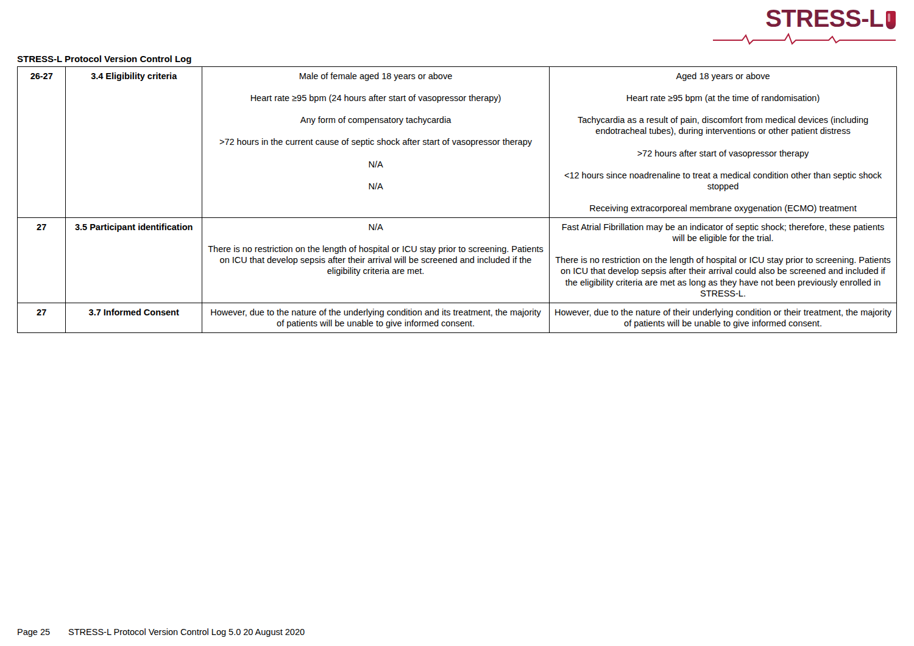STRESS-L
STRESS-L Protocol Version Control Log
| 26-27 | 3.4 Eligibility criteria | Male of female aged 18 years or above Heart rate ≥95 bpm (24 hours after start of vasopressor therapy) Any form of compensatory tachycardia >72 hours in the current cause of septic shock after start of vasopressor therapy N/A N/A | Aged 18 years or above Heart rate ≥95 bpm (at the time of randomisation) Tachycardia as a result of pain, discomfort from medical devices (including endotracheal tubes), during interventions or other patient distress >72 hours after start of vasopressor therapy <12 hours since noadrenaline to treat a medical condition other than septic shock stopped Receiving extracorporeal membrane oxygenation (ECMO) treatment |
| 27 | 3.5 Participant identification | N/A There is no restriction on the length of hospital or ICU stay prior to screening. Patients on ICU that develop sepsis after their arrival will be screened and included if the eligibility criteria are met. | Fast Atrial Fibrillation may be an indicator of septic shock; therefore, these patients will be eligible for the trial. There is no restriction on the length of hospital or ICU stay prior to screening. Patients on ICU that develop sepsis after their arrival could also be screened and included if the eligibility criteria are met as long as they have not been previously enrolled in STRESS-L. |
| 27 | 3.7 Informed Consent | However, due to the nature of the underlying condition and its treatment, the majority of patients will be unable to give informed consent. | However, due to the nature of their underlying condition or their treatment, the majority of patients will be unable to give informed consent. |
Page 25 STRESS-L Protocol Version Control Log 5.0 20 August 2020